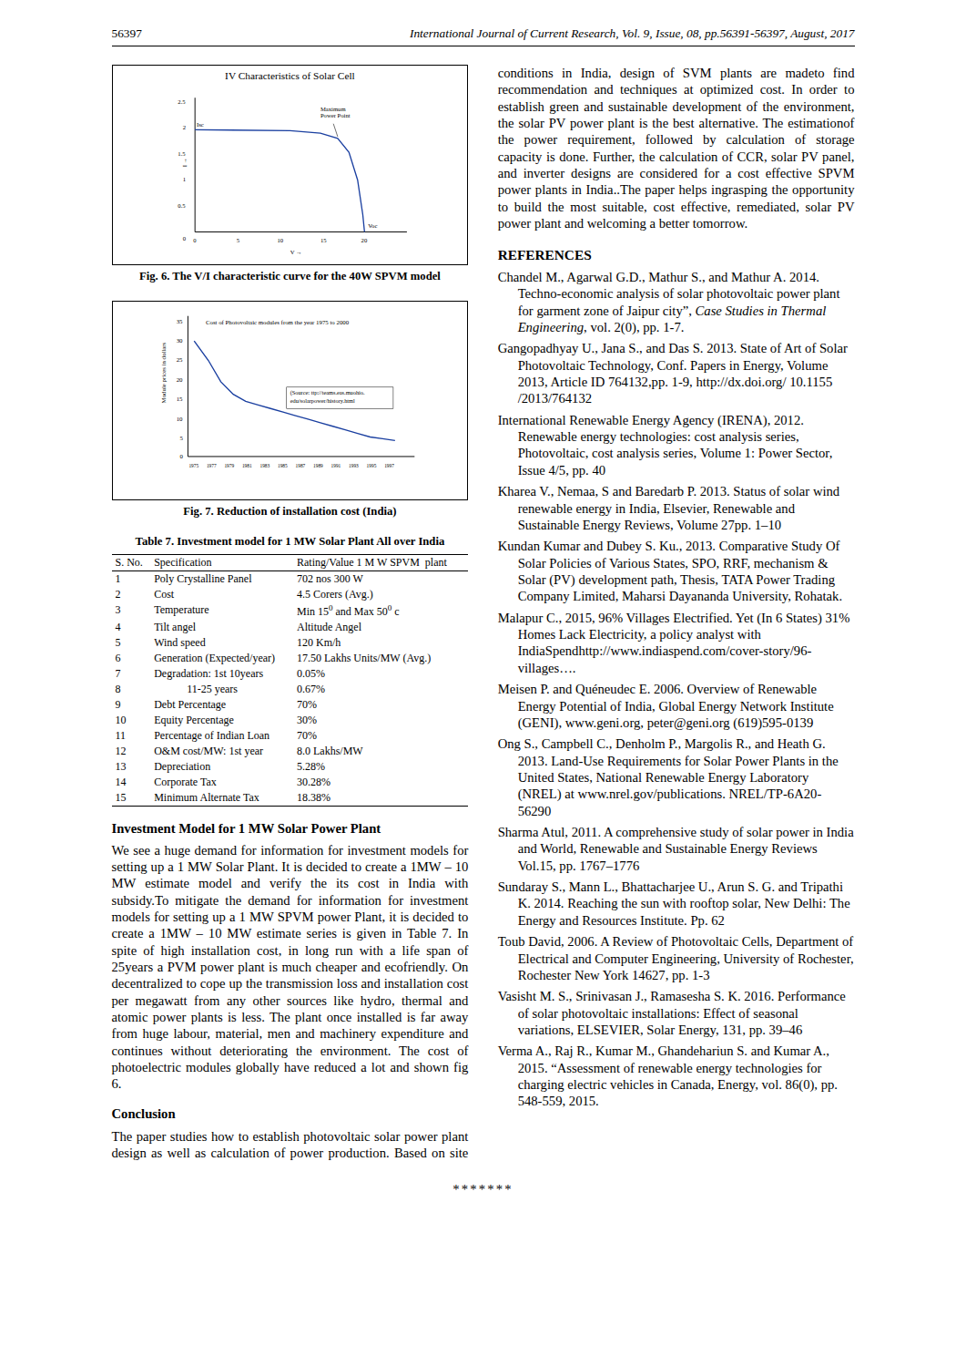56397 International Journal of Current Research, Vol. 9, Issue, 08, pp.56391-56397, August, 2017
IV Characteristics of Solar Cell
2.5 2 1.5 1 0.5 0 0 5 10 15 20 Isc Maximum Power Point Voc V → I →
Fig. 6. The V/I characteristic curve for the 40W SPVM model
35 30 25 20 15 10 5 0 Cost of Photovoltaic modules from the year 1975 to 2000 Module prices in dollars (Source: ttp://teams.eas.muohio. edu/solarpower/history.html 1975 1977 1979 1981 1983 1985 1987 1989 1991 1993 1995 1997
Fig. 7. Reduction of installation cost (India)
Table 7. Investment model for 1 MW Solar Plant All over India
| S. No. | Specification | Rating/Value 1 M W SPVM plant |
| --- | --- | --- |
| 1 | Poly Crystalline Panel | 702 nos 300 W |
| 2 | Cost | 4.5 Corers (Avg.) |
| 3 | Temperature | Min 15 0 and Max 50 0 c |
| 4 | Tilt angel | Altitude Angel |
| 5 | Wind speed | 120 Km/h |
| 6 | Generation (Expected/year) | 17.50 Lakhs Units/MW (Avg.) |
| 7 | Degradation: 1st 10years | 0.05% |
| 8 | 11-25 years | 0.67% |
| 9 | Debt Percentage | 70% |
| 10 | Equity Percentage | 30% |
| 11 | Percentage of Indian Loan | 70% |
| 12 | O&M cost/MW: 1st year | 8.0 Lakhs/MW |
| 13 | Depreciation | 5.28% |
| 14 | Corporate Tax | 30.28% |
| 15 | Minimum Alternate Tax | 18.38% |
Investment Model for 1 MW Solar Power Plant
We see a huge demand for information for investment models for setting up a 1 MW Solar Plant. It is decided to create a 1MW – 10 MW estimate model and verify the its cost in India with subsidy.To mitigate the demand for information for investment models for setting up a 1 MW SPVM power Plant, it is decided to create a 1MW – 10 MW estimate series is given in Table 7. In spite of high installation cost, in long run with a life span of 25years a PVM power plant is much cheaper and ecofriendly. On decentralized to cope up the transmission loss and installation cost per megawatt from any other sources like hydro, thermal and atomic power plants is less. The plant once installed is far away from huge labour, material, men and machinery expenditure and continues without deteriorating the environment. The cost of photoelectric modules globally have reduced a lot and shown fig 6.
Conclusion
The paper studies how to establish photovoltaic solar power plant design as well as calculation of power production. Based on site conditions in India, design of SVM plants are madeto find recommendation and techniques at optimized cost. In order to establish green and sustainable development of the environment, the solar PV power plant is the best alternative. The estimationof the power requirement, followed by calculation of storage capacity is done. Further, the calculation of CCR, solar PV panel, and inverter designs are considered for a cost effective SPVM power plants in India..The paper helps ingrasping the opportunity to build the most suitable, cost effective, remediated, solar PV power plant and welcoming a better tomorrow.
REFERENCES
Chandel M., Agarwal G.D., Mathur S., and Mathur A. 2014. Techno-economic analysis of solar photovoltaic power plant for garment zone of Jaipur city”, Case Studies in Thermal Engineering, vol. 2(0), pp. 1-7.
Gangopadhyay U., Jana S., and Das S. 2013. State of Art of Solar Photovoltaic Technology, Conf. Papers in Energy, Volume 2013, Article ID 764132,pp. 1-9, http://dx.doi.org/ 10.1155 /2013/764132
International Renewable Energy Agency (IRENA), 2012. Renewable energy technologies: cost analysis series, Photovoltaic, cost analysis series, Volume 1: Power Sector, Issue 4/5, pp. 40
Kharea V., Nemaa, S and Baredarb P. 2013. Status of solar wind renewable energy in India, Elsevier, Renewable and Sustainable Energy Reviews, Volume 27pp. 1–10
Kundan Kumar and Dubey S. Ku., 2013. Comparative Study Of Solar Policies of Various States, SPO, RRF, mechanism & Solar (PV) development path, Thesis, TATA Power Trading Company Limited, Maharsi Dayananda University, Rohatak.
Malapur C., 2015, 96% Villages Electrified. Yet (In 6 States) 31% Homes Lack Electricity, a policy analyst with IndiaSpendhttp://www.indiaspend.com/cover-story/96-villages….
Meisen P. and Quéneudec E. 2006. Overview of Renewable Energy Potential of India, Global Energy Network Institute (GENI), www.geni.org, peter@geni.org (619)595-0139
Ong S., Campbell C., Denholm P., Margolis R., and Heath G. 2013. Land-Use Requirements for Solar Power Plants in the United States, National Renewable Energy Laboratory (NREL) at www.nrel.gov/publications. NREL/TP-6A20-56290
Sharma Atul, 2011. A comprehensive study of solar power in India and World, Renewable and Sustainable Energy Reviews Vol.15, pp. 1767–1776
Sundaray S., Mann L., Bhattacharjee U., Arun S. G. and Tripathi K. 2014. Reaching the sun with rooftop solar, New Delhi: The Energy and Resources Institute. Pp. 62
Toub David, 2006. A Review of Photovoltaic Cells, Department of Electrical and Computer Engineering, University of Rochester, Rochester New York 14627, pp. 1-3
Vasisht M. S., Srinivasan J., Ramasesha S. K. 2016. Performance of solar photovoltaic installations: Effect of seasonal variations, ELSEVIER, Solar Energy, 131, pp. 39–46
Verma A., Raj R., Kumar M., Ghandehariun S. and Kumar A., 2015. “Assessment of renewable energy technologies for charging electric vehicles in Canada, Energy, vol. 86(0), pp. 548-559, 2015.
*******